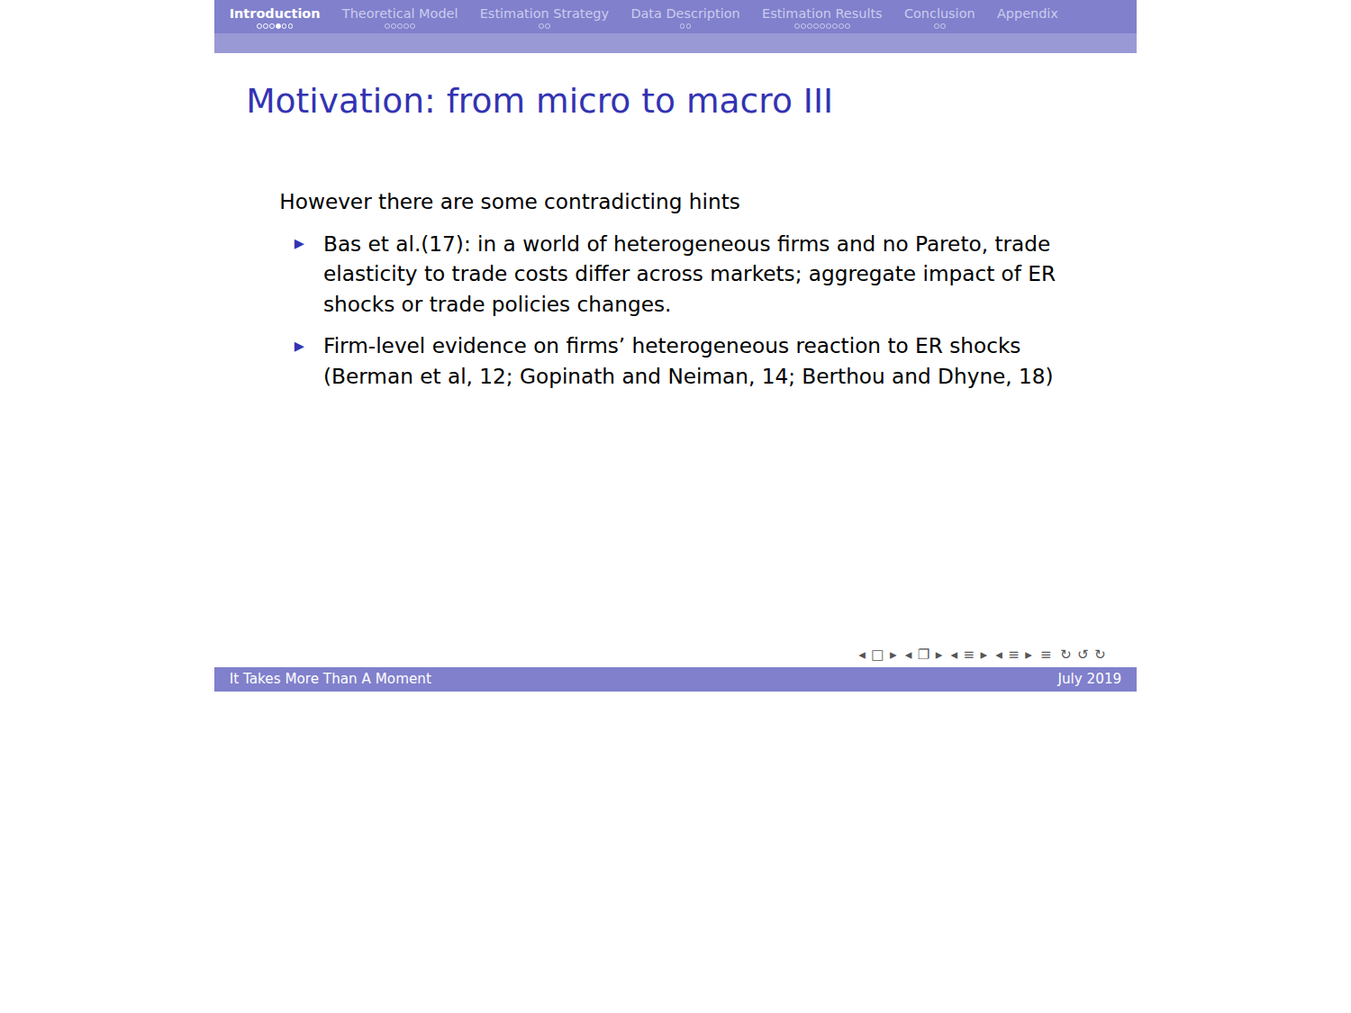Introduction
Theoretical Model
Estimation Strategy
Data Description
Estimation Results
Conclusion
Appendix
Motivation: from micro to macro III
However there are some contradicting hints
Bas et al.(17): in a world of heterogeneous firms and no Pareto, trade elasticity to trade costs differ across markets; aggregate impact of ER shocks or trade policies changes.
Firm-level evidence on firms’ heterogeneous reaction to ER shocks (Berman et al, 12; Gopinath and Neiman, 14; Berthou and Dhyne, 18)
◂ □ ▸ ◂ ❐ ▸ ◂ ≡ ▸ ◂ ≡ ▸ ≡ ↻ ↺ ↻
It Takes More Than A Moment July 2019